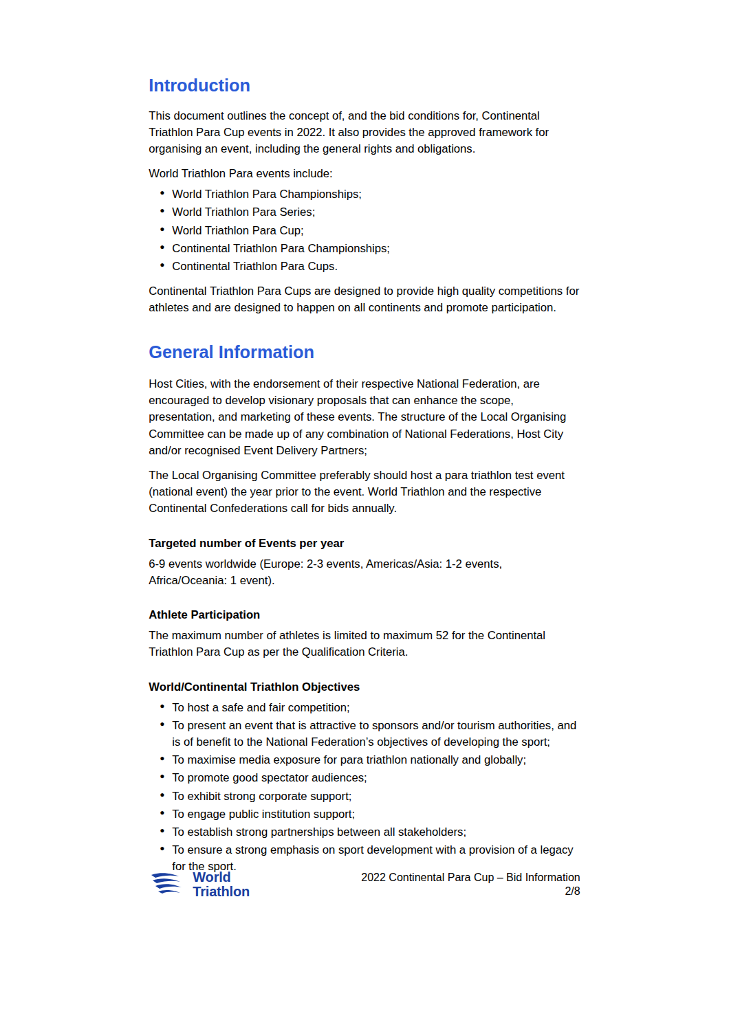Introduction
This document outlines the concept of, and the bid conditions for, Continental Triathlon Para Cup events in 2022. It also provides the approved framework for organising an event, including the general rights and obligations.
World Triathlon Para events include:
World Triathlon Para Championships;
World Triathlon Para Series;
World Triathlon Para Cup;
Continental Triathlon Para Championships;
Continental Triathlon Para Cups.
Continental Triathlon Para Cups are designed to provide high quality competitions for athletes and are designed to happen on all continents and promote participation.
General Information
Host Cities, with the endorsement of their respective National Federation, are encouraged to develop visionary proposals that can enhance the scope, presentation, and marketing of these events. The structure of the Local Organising Committee can be made up of any combination of National Federations, Host City and/or recognised Event Delivery Partners;
The Local Organising Committee preferably should host a para triathlon test event (national event) the year prior to the event. World Triathlon and the respective Continental Confederations call for bids annually.
Targeted number of Events per year
6-9 events worldwide (Europe: 2-3 events, Americas/Asia: 1-2 events, Africa/Oceania: 1 event).
Athlete Participation
The maximum number of athletes is limited to maximum 52 for the Continental Triathlon Para Cup as per the Qualification Criteria.
World/Continental Triathlon Objectives
To host a safe and fair competition;
To present an event that is attractive to sponsors and/or tourism authorities, and is of benefit to the National Federation’s objectives of developing the sport;
To maximise media exposure for para triathlon nationally and globally;
To promote good spectator audiences;
To exhibit strong corporate support;
To engage public institution support;
To establish strong partnerships between all stakeholders;
To ensure a strong emphasis on sport development with a provision of a legacy for the sport.
World
Triathlon
2022 Continental Para Cup – Bid Information
2/8